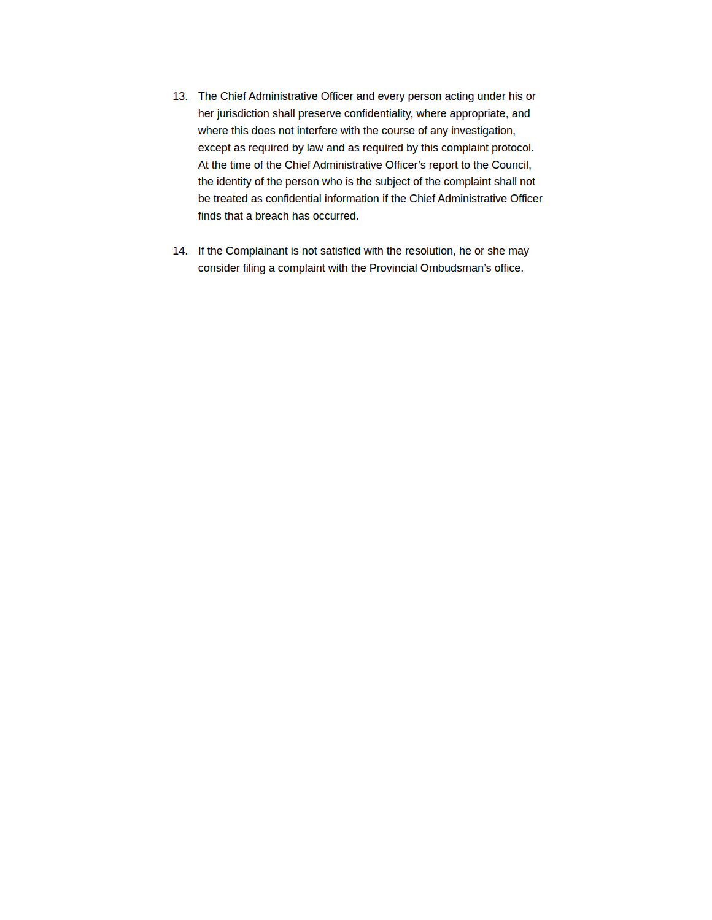The Chief Administrative Officer and every person acting under his or her jurisdiction shall preserve confidentiality, where appropriate, and where this does not interfere with the course of any investigation, except as required by law and as required by this complaint protocol. At the time of the Chief Administrative Officer’s report to the Council, the identity of the person who is the subject of the complaint shall not be treated as confidential information if the Chief Administrative Officer finds that a breach has occurred.
If the Complainant is not satisfied with the resolution, he or she may consider filing a complaint with the Provincial Ombudsman’s office.